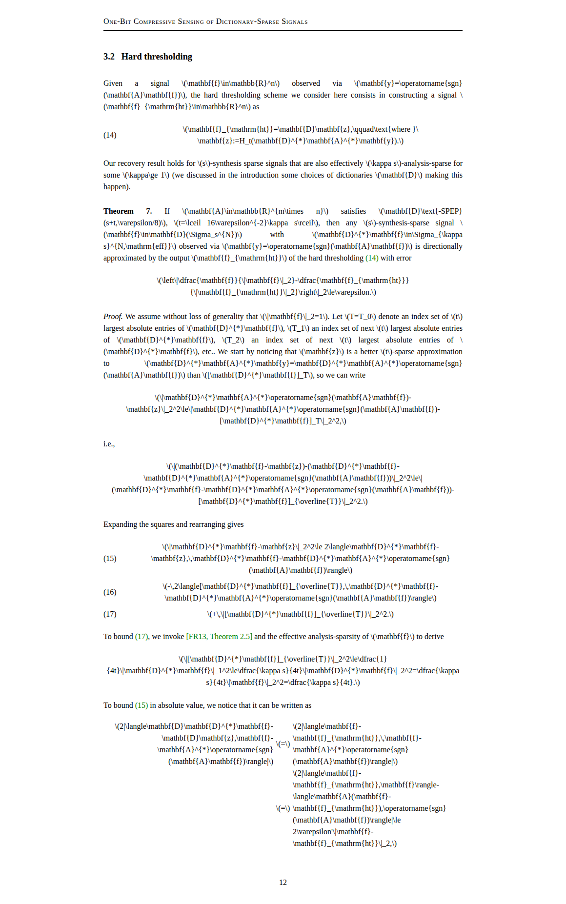One-Bit Compressive Sensing of Dictionary-Sparse Signals
3.2 Hard thresholding
Given a signal \(\mathbf{f}\in\mathbb{R}^n\) observed via \(\mathbf{y}=\operatorname{sgn}(\mathbf{A}\mathbf{f})\), the hard thresholding scheme we consider here consists in constructing a signal \(\mathbf{f}_{\mathrm{ht}}\in\mathbb{R}^n\) as
(14)
\(\mathbf{f}_{\mathrm{ht}}=\mathbf{D}\mathbf{z},\qquad\text{where }\ \mathbf{z}:=H_t(\mathbf{D}^{*}\mathbf{A}^{*}\mathbf{y}).\)
Our recovery result holds for \(s\)-synthesis sparse signals that are also effectively \(\kappa s\)-analysis-sparse for some \(\kappa\ge 1\) (we discussed in the introduction some choices of dictionaries \(\mathbf{D}\) making this happen).
Theorem 7. If \(\mathbf{A}\in\mathbb{R}^{m\times n}\) satisfies \(\mathbf{D}\text{-SPEP}(s+t,\varepsilon/8)\), \(t=\lceil 16\varepsilon^{-2}\kappa s\rceil\), then any \(s\)-synthesis-sparse signal \(\mathbf{f}\in\mathbf{D}(\Sigma_s^{N})\) with \(\mathbf{D}^{*}\mathbf{f}\in\Sigma_{\kappa s}^{N,\mathrm{eff}}\) observed via \(\mathbf{y}=\operatorname{sgn}(\mathbf{A}\mathbf{f})\) is directionally approximated by the output \(\mathbf{f}_{\mathrm{ht}}\) of the hard thresholding (14) with error
\(\left\|\dfrac{\mathbf{f}}{\|\mathbf{f}\|_2}-\dfrac{\mathbf{f}_{\mathrm{ht}}}{\|\mathbf{f}_{\mathrm{ht}}\|_2}\right\|_2\le\varepsilon.\)
Proof. We assume without loss of generality that \(\|\mathbf{f}\|_2=1\). Let \(T=T_0\) denote an index set of \(t\) largest absolute entries of \(\mathbf{D}^{*}\mathbf{f}\), \(T_1\) an index set of next \(t\) largest absolute entries of \(\mathbf{D}^{*}\mathbf{f}\), \(T_2\) an index set of next \(t\) largest absolute entries of \(\mathbf{D}^{*}\mathbf{f}\), etc.. We start by noticing that \(\mathbf{z}\) is a better \(t\)-sparse approximation to \(\mathbf{D}^{*}\mathbf{A}^{*}\mathbf{y}=\mathbf{D}^{*}\mathbf{A}^{*}\operatorname{sgn}(\mathbf{A}\mathbf{f})\) than \([\mathbf{D}^{*}\mathbf{f}]_T\), so we can write
\(\|\mathbf{D}^{*}\mathbf{A}^{*}\operatorname{sgn}(\mathbf{A}\mathbf{f})-\mathbf{z}\|_2^2\le\|\mathbf{D}^{*}\mathbf{A}^{*}\operatorname{sgn}(\mathbf{A}\mathbf{f})-[\mathbf{D}^{*}\mathbf{f}]_T\|_2^2,\)
i.e.,
\(\|(\mathbf{D}^{*}\mathbf{f}-\mathbf{z})-(\mathbf{D}^{*}\mathbf{f}-\mathbf{D}^{*}\mathbf{A}^{*}\operatorname{sgn}(\mathbf{A}\mathbf{f}))\|_2^2\le\|(\mathbf{D}^{*}\mathbf{f}-\mathbf{D}^{*}\mathbf{A}^{*}\operatorname{sgn}(\mathbf{A}\mathbf{f}))-[\mathbf{D}^{*}\mathbf{f}]_{\overline{T}}\|_2^2.\)
Expanding the squares and rearranging gives
(15)
\(\|\mathbf{D}^{*}\mathbf{f}-\mathbf{z}\|_2^2\le 2\langle\mathbf{D}^{*}\mathbf{f}-\mathbf{z},\,\mathbf{D}^{*}\mathbf{f}-\mathbf{D}^{*}\mathbf{A}^{*}\operatorname{sgn}(\mathbf{A}\mathbf{f})\rangle\)
(16)
\(-\,2\langle[\mathbf{D}^{*}\mathbf{f}]_{\overline{T}},\,\mathbf{D}^{*}\mathbf{f}-\mathbf{D}^{*}\mathbf{A}^{*}\operatorname{sgn}(\mathbf{A}\mathbf{f})\rangle\)
(17)
\(+\,\|[\mathbf{D}^{*}\mathbf{f}]_{\overline{T}}\|_2^2.\)
To bound (17), we invoke [FR13, Theorem 2.5] and the effective analysis-sparsity of \(\mathbf{f}\) to derive
\(\|[\mathbf{D}^{*}\mathbf{f}]_{\overline{T}}\|_2^2\le\dfrac{1}{4t}\|\mathbf{D}^{*}\mathbf{f}\|_1^2\le\dfrac{\kappa s}{4t}\|\mathbf{D}^{*}\mathbf{f}\|_2^2=\dfrac{\kappa s}{4t}\|\mathbf{f}\|_2^2=\dfrac{\kappa s}{4t}.\)
To bound (15) in absolute value, we notice that it can be written as
\(2|\langle\mathbf{D}\mathbf{D}^{*}\mathbf{f}-\mathbf{D}\mathbf{z},\mathbf{f}-\mathbf{A}^{*}\operatorname{sgn}(\mathbf{A}\mathbf{f})\rangle|\)
\(=\)
\(2|\langle\mathbf{f}-\mathbf{f}_{\mathrm{ht}},\,\mathbf{f}-\mathbf{A}^{*}\operatorname{sgn}(\mathbf{A}\mathbf{f})\rangle|\)
\(=\)
\(2|\langle\mathbf{f}-\mathbf{f}_{\mathrm{ht}},\mathbf{f}\rangle-\langle\mathbf{A}(\mathbf{f}-\mathbf{f}_{\mathrm{ht}}),\operatorname{sgn}(\mathbf{A}\mathbf{f})\rangle|\le 2\varepsilon'\|\mathbf{f}-\mathbf{f}_{\mathrm{ht}}\|_2,\)
12